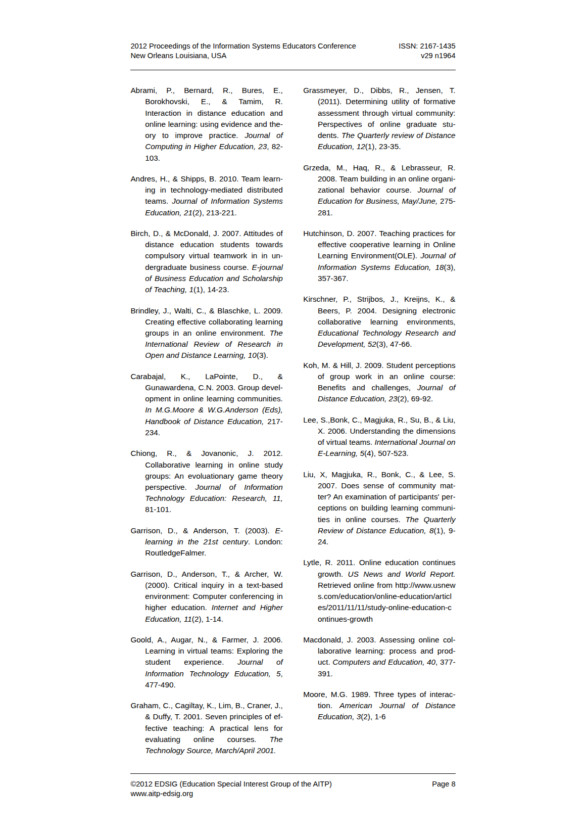2012 Proceedings of the Information Systems Educators Conference
ISSN: 2167-1435
New Orleans Louisiana, USA
v29 n1964
Abrami, P., Bernard, R., Bures, E., Borokhovski, E., & Tamim, R. Interaction in distance education and online learning: using evidence and theory to improve practice. Journal of Computing in Higher Education, 23, 82-103.
Andres, H., & Shipps, B. 2010. Team learning in technology-mediated distributed teams. Journal of Information Systems Education, 21(2), 213-221.
Birch, D., & McDonald, J. 2007. Attitudes of distance education students towards compulsory virtual teamwork in in undergraduate business course. E-journal of Business Education and Scholarship of Teaching, 1(1), 14-23.
Brindley, J., Walti, C., & Blaschke, L. 2009. Creating effective collaborating learning groups in an online environment. The International Review of Research in Open and Distance Learning, 10(3).
Carabajal, K., LaPointe, D., & Gunawardena, C.N. 2003. Group development in online learning communities. In M.G.Moore & W.G.Anderson (Eds), Handbook of Distance Education, 217-234.
Chiong, R., & Jovanonic, J. 2012. Collaborative learning in online study groups: An evoluationary game theory perspective. Journal of Information Technology Education: Research, 11, 81-101.
Garrison, D., & Anderson, T. (2003). E-learning in the 21st century. London: RoutledgeFalmer.
Garrison, D., Anderson, T., & Archer, W. (2000). Critical inquiry in a text-based environment: Computer conferencing in higher education. Internet and Higher Education, 11(2), 1-14.
Goold, A., Augar, N., & Farmer, J. 2006. Learning in virtual teams: Exploring the student experience. Journal of Information Technology Education, 5, 477-490.
Graham, C., Cagiltay, K., Lim, B., Craner, J., & Duffy, T. 2001. Seven principles of effective teaching: A practical lens for evaluating online courses. The Technology Source, March/April 2001.
Grassmeyer, D., Dibbs, R., Jensen, T. (2011). Determining utility of formative assessment through virtual community: Perspectives of online graduate students. The Quarterly review of Distance Education, 12(1), 23-35.
Grzeda, M., Haq, R., & Lebrasseur, R. 2008. Team building in an online organizational behavior course. Journal of Education for Business, May/June, 275-281.
Hutchinson, D. 2007. Teaching practices for effective cooperative learning in Online Learning Environment(OLE). Journal of Information Systems Education, 18(3), 357-367.
Kirschner, P., Strijbos, J., Kreijns, K., & Beers, P. 2004. Designing electronic collaborative learning environments, Educational Technology Research and Development, 52(3), 47-66.
Koh, M. & Hill, J. 2009. Student perceptions of group work in an online course: Benefits and challenges, Journal of Distance Education, 23(2), 69-92.
Lee, S.,Bonk, C., Magjuka, R., Su, B., & Liu, X. 2006. Understanding the dimensions of virtual teams. International Journal on E-Learning, 5(4), 507-523.
Liu, X, Magjuka, R., Bonk, C., & Lee, S. 2007. Does sense of community matter? An examination of participants' perceptions on building learning communities in online courses. The Quarterly Review of Distance Education, 8(1), 9-24.
Lytle, R. 2011. Online education continues growth. US News and World Report. Retrieved online from http://www.usnews.com/education/online-education/articles/2011/11/11/study-online-education-continues-growth
Macdonald, J. 2003. Assessing online collaborative learning: process and product. Computers and Education, 40, 377-391.
Moore, M.G. 1989. Three types of interaction. American Journal of Distance Education, 3(2), 1-6
©2012 EDSIG (Education Special Interest Group of the AITP)
www.aitp-edsig.org
Page 8